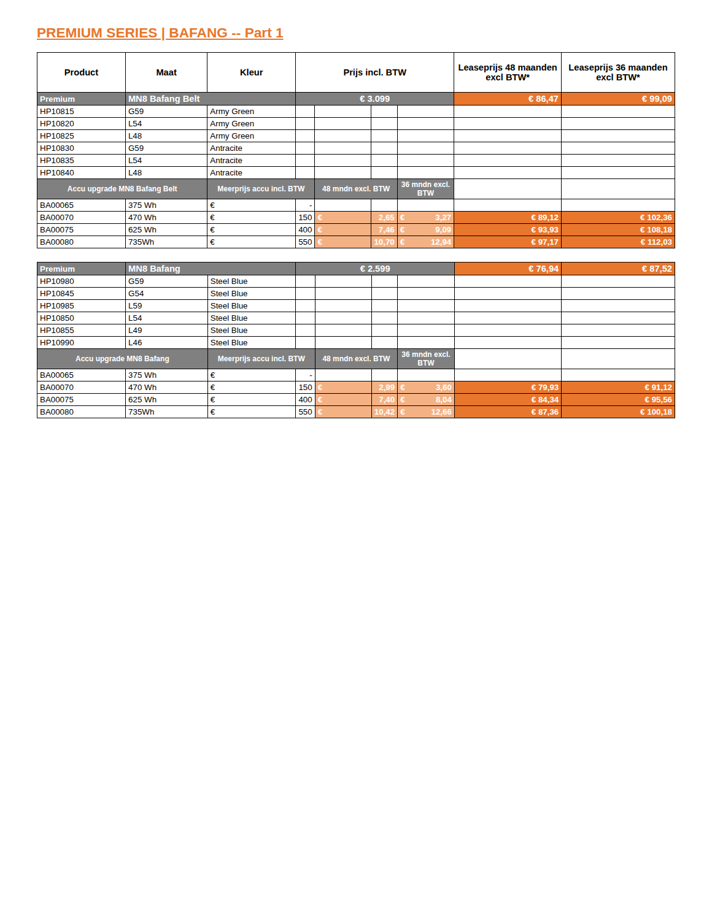PREMIUM SERIES | BAFANG -- Part 1
| Product | Maat | Kleur | Prijs incl. BTW | Leaseprijs 48 maanden excl BTW* | Leaseprijs 36 maanden excl BTW* |
| --- | --- | --- | --- | --- | --- |
| Premium | MN8 Bafang Belt | € 3.099 | € 86,47 | € 99,09 |
| HP10815 | G59 | Army Green | | | | | | |
| HP10820 | L54 | Army Green | | | | | | |
| HP10825 | L48 | Army Green | | | | | | |
| HP10830 | G59 | Antracite | | | | | | |
| HP10835 | L54 | Antracite | | | | | | |
| HP10840 | L48 | Antracite | | | | | | |
| Accu upgrade MN8 Bafang Belt | Meerprijs accu incl. BTW | 48 mndn excl. BTW | 36 mndn excl. BTW | | |
| BA00065 | 375 Wh | € | - | | | | | |
| BA00070 | 470 Wh | € | 150 | € | 2,65 | € 3,27 | € 89,12 | € 102,36 |
| BA00075 | 625 Wh | € | 400 | € | 7,46 | € 9,09 | € 93,93 | € 108,18 |
| BA00080 | 735Wh | € | 550 | € | 10,70 | € 12,94 | € 97,17 | € 112,03 |
| Premium | MN8 Bafang | € 2.599 | € 76,94 | € 87,52 |
| HP10980 | G59 | Steel Blue | | | | | | |
| HP10845 | G54 | Steel Blue | | | | | | |
| HP10985 | L59 | Steel Blue | | | | | | |
| HP10850 | L54 | Steel Blue | | | | | | |
| HP10855 | L49 | Steel Blue | | | | | | |
| HP10990 | L46 | Steel Blue | | | | | | |
| Accu upgrade MN8 Bafang | Meerprijs accu incl. BTW | 48 mndn excl. BTW | 36 mndn excl. BTW | | |
| BA00065 | 375 Wh | € | - | | | | | |
| BA00070 | 470 Wh | € | 150 | € | 2,99 | € 3,60 | € 79,93 | € 91,12 |
| BA00075 | 625 Wh | € | 400 | € | 7,40 | € 8,04 | € 84,34 | € 95,56 |
| BA00080 | 735Wh | € | 550 | € | 10,42 | € 12,66 | € 87,36 | € 100,18 |